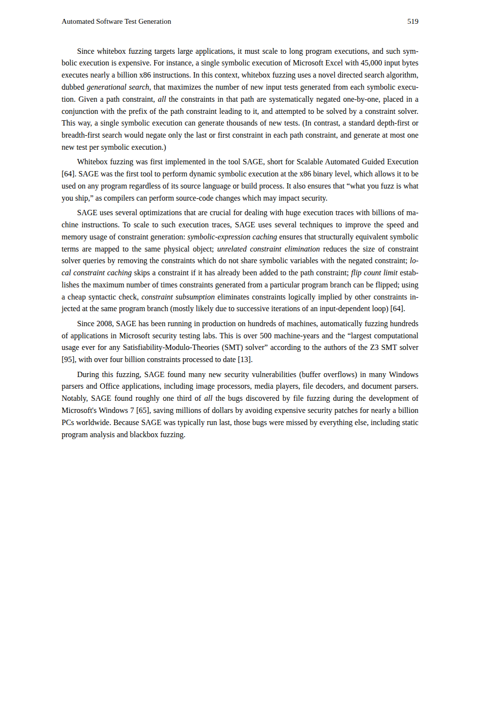Automated Software Test Generation 519
Since whitebox fuzzing targets large applications, it must scale to long program executions, and such symbolic execution is expensive. For instance, a single symbolic execution of Microsoft Excel with 45,000 input bytes executes nearly a billion x86 instructions. In this context, whitebox fuzzing uses a novel directed search algorithm, dubbed generational search, that maximizes the number of new input tests generated from each symbolic execution. Given a path constraint, all the constraints in that path are systematically negated one-by-one, placed in a conjunction with the prefix of the path constraint leading to it, and attempted to be solved by a constraint solver. This way, a single symbolic execution can generate thousands of new tests. (In contrast, a standard depth-first or breadth-first search would negate only the last or first constraint in each path constraint, and generate at most one new test per symbolic execution.)
Whitebox fuzzing was first implemented in the tool SAGE, short for Scalable Automated Guided Execution [64]. SAGE was the first tool to perform dynamic symbolic execution at the x86 binary level, which allows it to be used on any program regardless of its source language or build process. It also ensures that “what you fuzz is what you ship,” as compilers can perform source-code changes which may impact security.
SAGE uses several optimizations that are crucial for dealing with huge execution traces with billions of machine instructions. To scale to such execution traces, SAGE uses several techniques to improve the speed and memory usage of constraint generation: symbolic-expression caching ensures that structurally equivalent symbolic terms are mapped to the same physical object; unrelated constraint elimination reduces the size of constraint solver queries by removing the constraints which do not share symbolic variables with the negated constraint; local constraint caching skips a constraint if it has already been added to the path constraint; flip count limit establishes the maximum number of times constraints generated from a particular program branch can be flipped; using a cheap syntactic check, constraint subsumption eliminates constraints logically implied by other constraints injected at the same program branch (mostly likely due to successive iterations of an input-dependent loop) [64].
Since 2008, SAGE has been running in production on hundreds of machines, automatically fuzzing hundreds of applications in Microsoft security testing labs. This is over 500 machine-years and the “largest computational usage ever for any Satisfiability-Modulo-Theories (SMT) solver” according to the authors of the Z3 SMT solver [95], with over four billion constraints processed to date [13].
During this fuzzing, SAGE found many new security vulnerabilities (buffer overflows) in many Windows parsers and Office applications, including image processors, media players, file decoders, and document parsers. Notably, SAGE found roughly one third of all the bugs discovered by file fuzzing during the development of Microsoft's Windows 7 [65], saving millions of dollars by avoiding expensive security patches for nearly a billion PCs worldwide. Because SAGE was typically run last, those bugs were missed by everything else, including static program analysis and blackbox fuzzing.